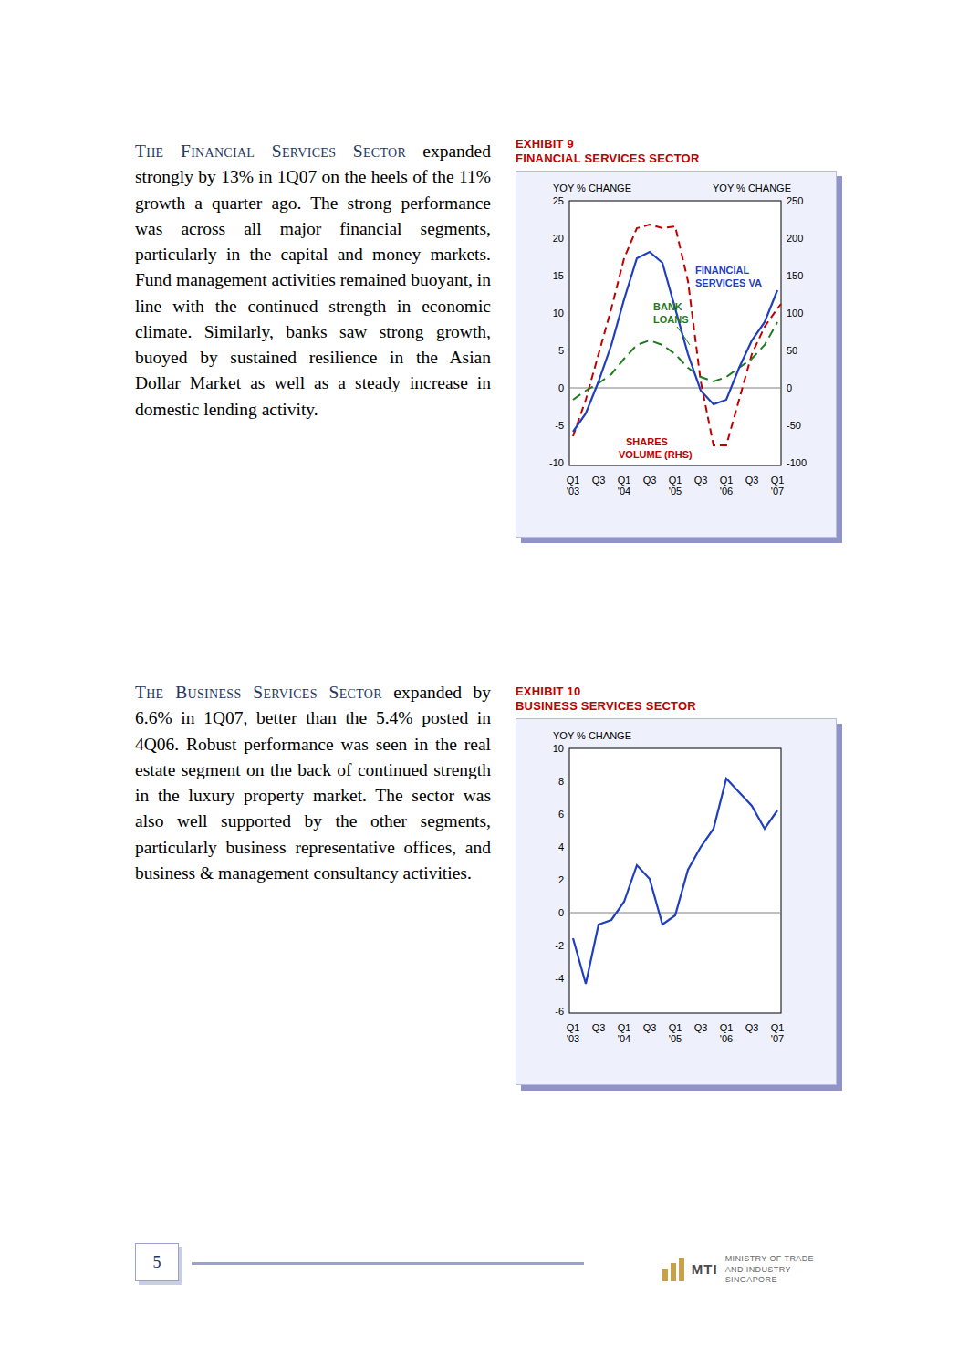The Financial Services Sector expanded strongly by 13% in 1Q07 on the heels of the 11% growth a quarter ago. The strong performance was across all major financial segments, particularly in the capital and money markets. Fund management activities remained buoyant, in line with the continued strength in economic climate. Similarly, banks saw strong growth, buoyed by sustained resilience in the Asian Dollar Market as well as a steady increase in domestic lending activity.
EXHIBIT 9
FINANCIAL SERVICES SECTOR
YOY % CHANGE YOY % CHANGE 25 20 15 10 5 0 -5 -10 250 200 150 100 50 0 -50 -100 FINANCIAL SERVICES VA BANK LOANS SHARES VOLUME (RHS) Q1 '03 Q3 Q1 '04 Q3 Q1 '05 Q3 Q1 '06 Q3 Q1 '07
The Business Services Sector expanded by 6.6% in 1Q07, better than the 5.4% posted in 4Q06. Robust performance was seen in the real estate segment on the back of continued strength in the luxury property market. The sector was also well supported by the other segments, particularly business representative offices, and business & management consultancy activities.
EXHIBIT 10
BUSINESS SERVICES SECTOR
YOY % CHANGE 10 8 6 4 2 0 -2 -4 -6 Q1 '03 Q3 Q1 '04 Q3 Q1 '05 Q3 Q1 '06 Q3 Q1 '07
5
MTI
MINISTRY OF TRADE
AND INDUSTRY
SINGAPORE